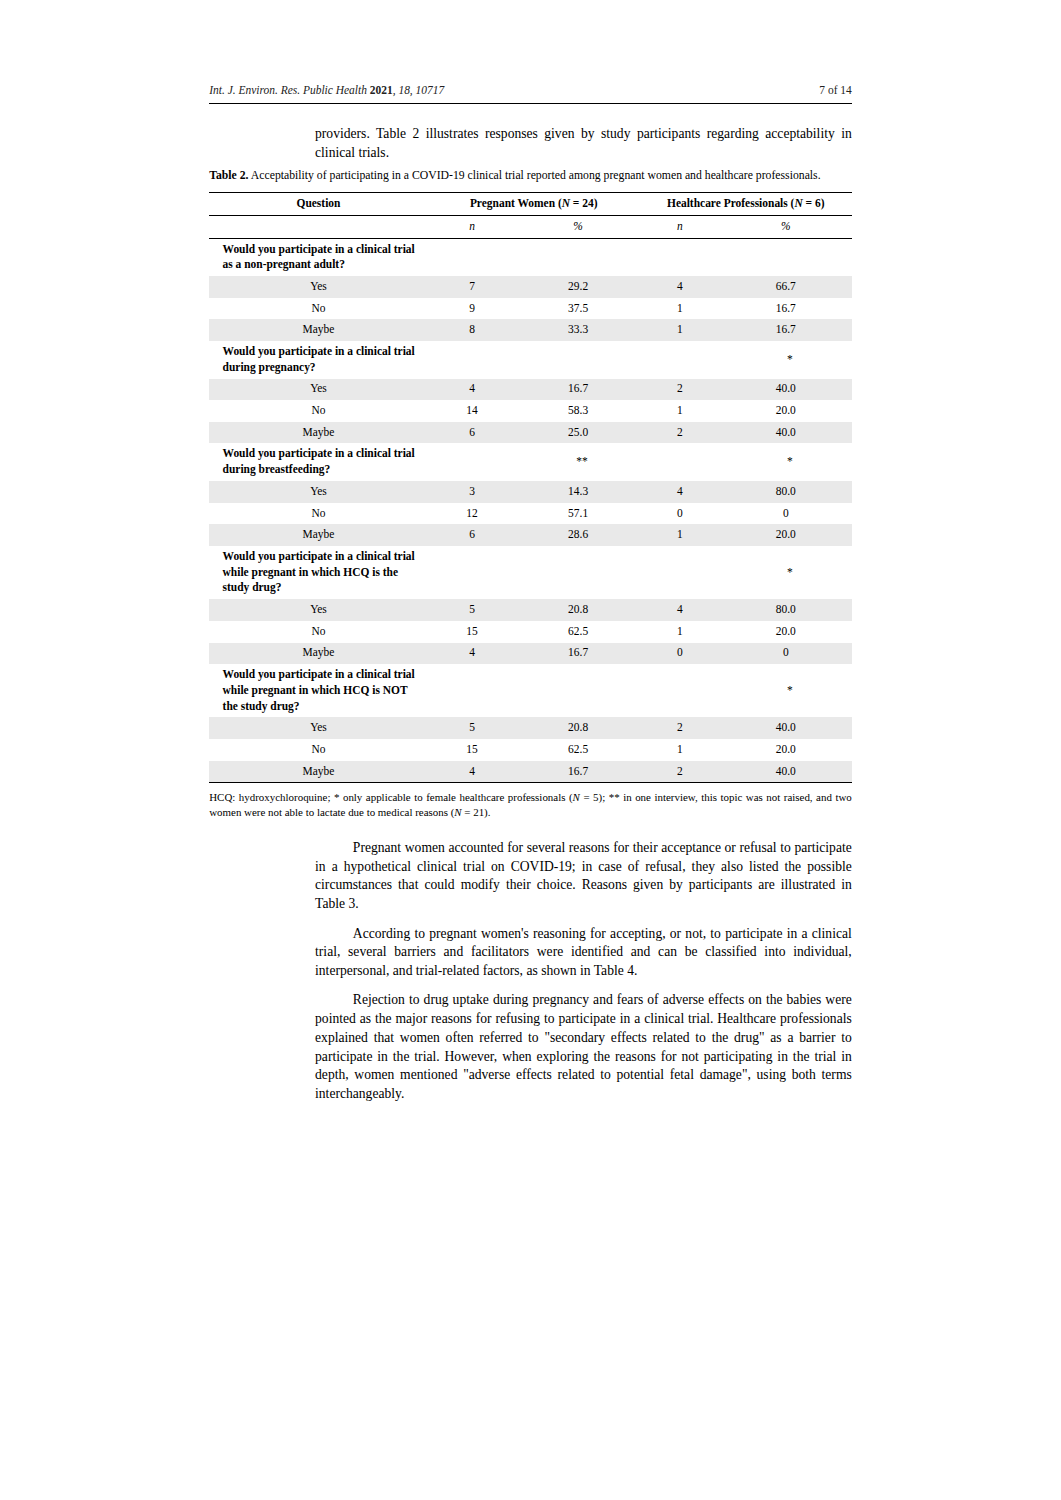Int. J. Environ. Res. Public Health 2021, 18, 10717
7 of 14
providers. Table 2 illustrates responses given by study participants regarding acceptability in clinical trials.
Table 2. Acceptability of participating in a COVID-19 clinical trial reported among pregnant women and healthcare professionals.
| Question | Pregnant Women ( N = 24) | Healthcare Professionals ( N = 6) |
| --- | --- | --- |
| | n | % | n | % |
| Would you participate in a clinical trial as a non-pregnant adult? | | | | |
| Yes | 7 | 29.2 | 4 | 66.7 |
| No | 9 | 37.5 | 1 | 16.7 |
| Maybe | 8 | 33.3 | 1 | 16.7 |
| Would you participate in a clinical trial during pregnancy? | | | | * |
| Yes | 4 | 16.7 | 2 | 40.0 |
| No | 14 | 58.3 | 1 | 20.0 |
| Maybe | 6 | 25.0 | 2 | 40.0 |
| Would you participate in a clinical trial during breastfeeding? | | ** | | * |
| Yes | 3 | 14.3 | 4 | 80.0 |
| No | 12 | 57.1 | 0 | 0 |
| Maybe | 6 | 28.6 | 1 | 20.0 |
| Would you participate in a clinical trial while pregnant in which HCQ is the study drug? | | | | * |
| Yes | 5 | 20.8 | 4 | 80.0 |
| No | 15 | 62.5 | 1 | 20.0 |
| Maybe | 4 | 16.7 | 0 | 0 |
| Would you participate in a clinical trial while pregnant in which HCQ is NOT the study drug? | | | | * |
| Yes | 5 | 20.8 | 2 | 40.0 |
| No | 15 | 62.5 | 1 | 20.0 |
| Maybe | 4 | 16.7 | 2 | 40.0 |
HCQ: hydroxychloroquine; * only applicable to female healthcare professionals (N = 5); ** in one interview, this topic was not raised, and two women were not able to lactate due to medical reasons (N = 21).
Pregnant women accounted for several reasons for their acceptance or refusal to participate in a hypothetical clinical trial on COVID-19; in case of refusal, they also listed the possible circumstances that could modify their choice. Reasons given by participants are illustrated in Table 3.
According to pregnant women's reasoning for accepting, or not, to participate in a clinical trial, several barriers and facilitators were identified and can be classified into individual, interpersonal, and trial-related factors, as shown in Table 4.
Rejection to drug uptake during pregnancy and fears of adverse effects on the babies were pointed as the major reasons for refusing to participate in a clinical trial. Healthcare professionals explained that women often referred to "secondary effects related to the drug" as a barrier to participate in the trial. However, when exploring the reasons for not participating in the trial in depth, women mentioned "adverse effects related to potential fetal damage", using both terms interchangeably.